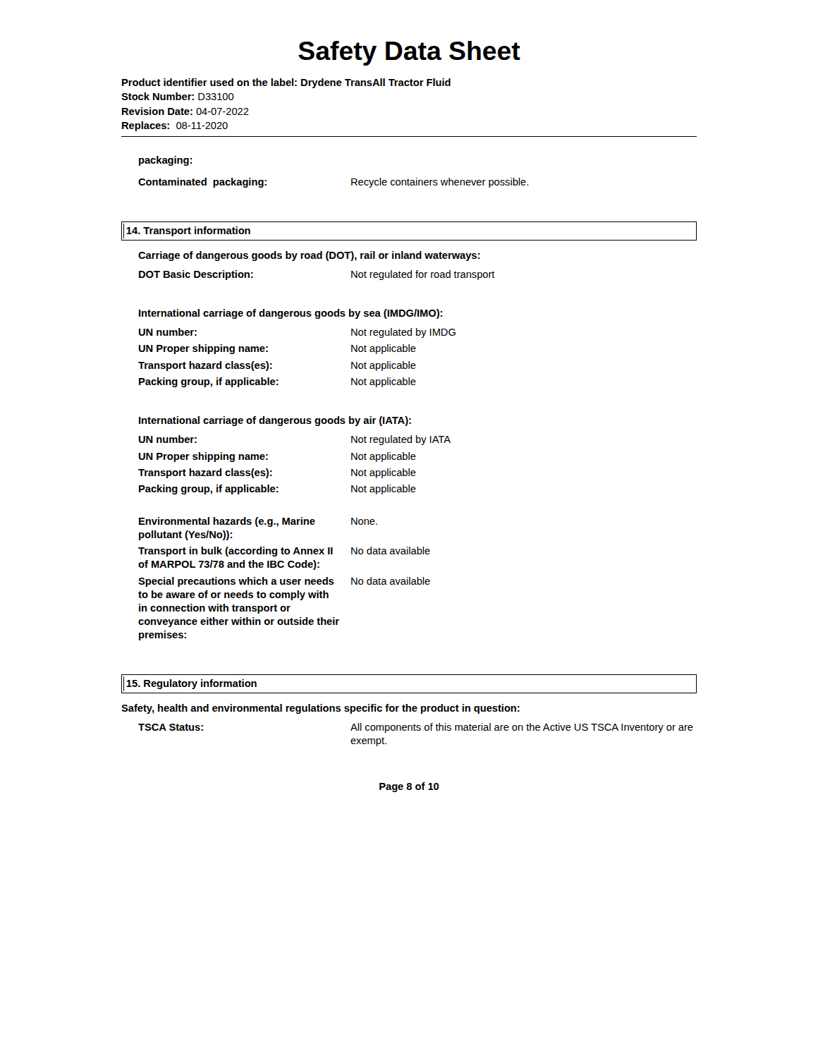Safety Data Sheet
Product identifier used on the label: Drydene TransAll Tractor Fluid
Stock Number: D33100
Revision Date: 04-07-2022
Replaces: 08-11-2020
| packaging: | |
| Contaminated packaging: | Recycle containers whenever possible. |
14. Transport information
Carriage of dangerous goods by road (DOT), rail or inland waterways:
| DOT Basic Description: | Not regulated for road transport |
International carriage of dangerous goods by sea (IMDG/IMO):
| UN number: | Not regulated by IMDG |
| UN Proper shipping name: | Not applicable |
| Transport hazard class(es): | Not applicable |
| Packing group, if applicable: | Not applicable |
International carriage of dangerous goods by air (IATA):
| UN number: | Not regulated by IATA |
| UN Proper shipping name: | Not applicable |
| Transport hazard class(es): | Not applicable |
| Packing group, if applicable: | Not applicable |
| Environmental hazards (e.g., Marine pollutant (Yes/No)): | None. |
| Transport in bulk (according to Annex II of MARPOL 73/78 and the IBC Code): | No data available |
| Special precautions which a user needs to be aware of or needs to comply with in connection with transport or conveyance either within or outside their premises: | No data available |
15. Regulatory information
Safety, health and environmental regulations specific for the product in question:
| TSCA Status: | All components of this material are on the Active US TSCA Inventory or are exempt. |
Page 8 of 10